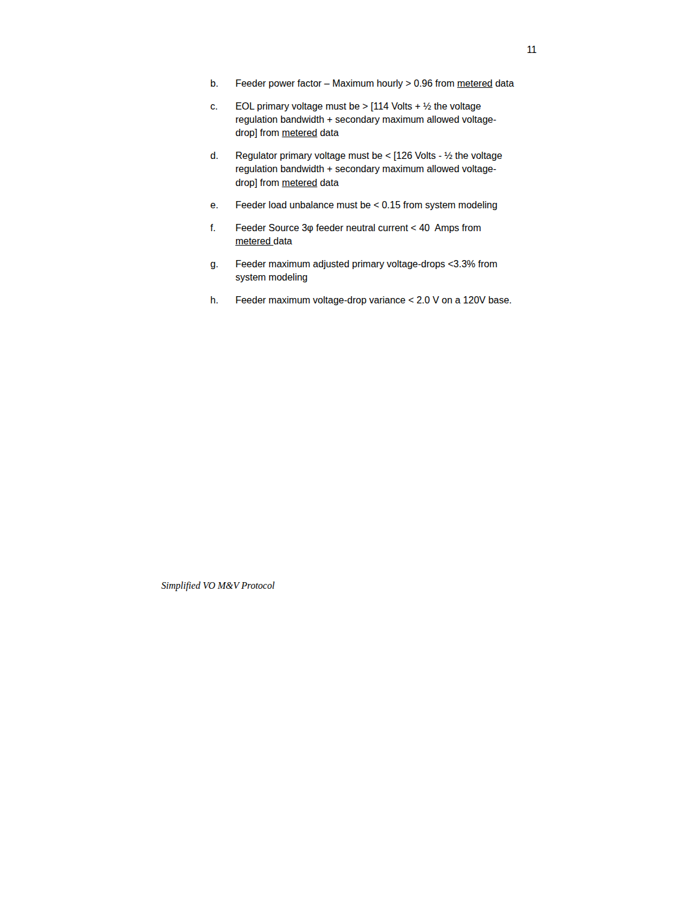11
b. Feeder power factor – Maximum hourly > 0.96 from metered data
c. EOL primary voltage must be > [114 Volts + ½ the voltage regulation bandwidth + secondary maximum allowed voltage-drop] from metered data
d. Regulator primary voltage must be < [126 Volts - ½ the voltage regulation bandwidth + secondary maximum allowed voltage-drop] from metered data
e. Feeder load unbalance must be < 0.15 from system modeling
f. Feeder Source 3φ feeder neutral current < 40 Amps from metered data
g. Feeder maximum adjusted primary voltage-drops <3.3% from system modeling
h. Feeder maximum voltage-drop variance < 2.0 V on a 120V base.
Simplified VO M&V Protocol